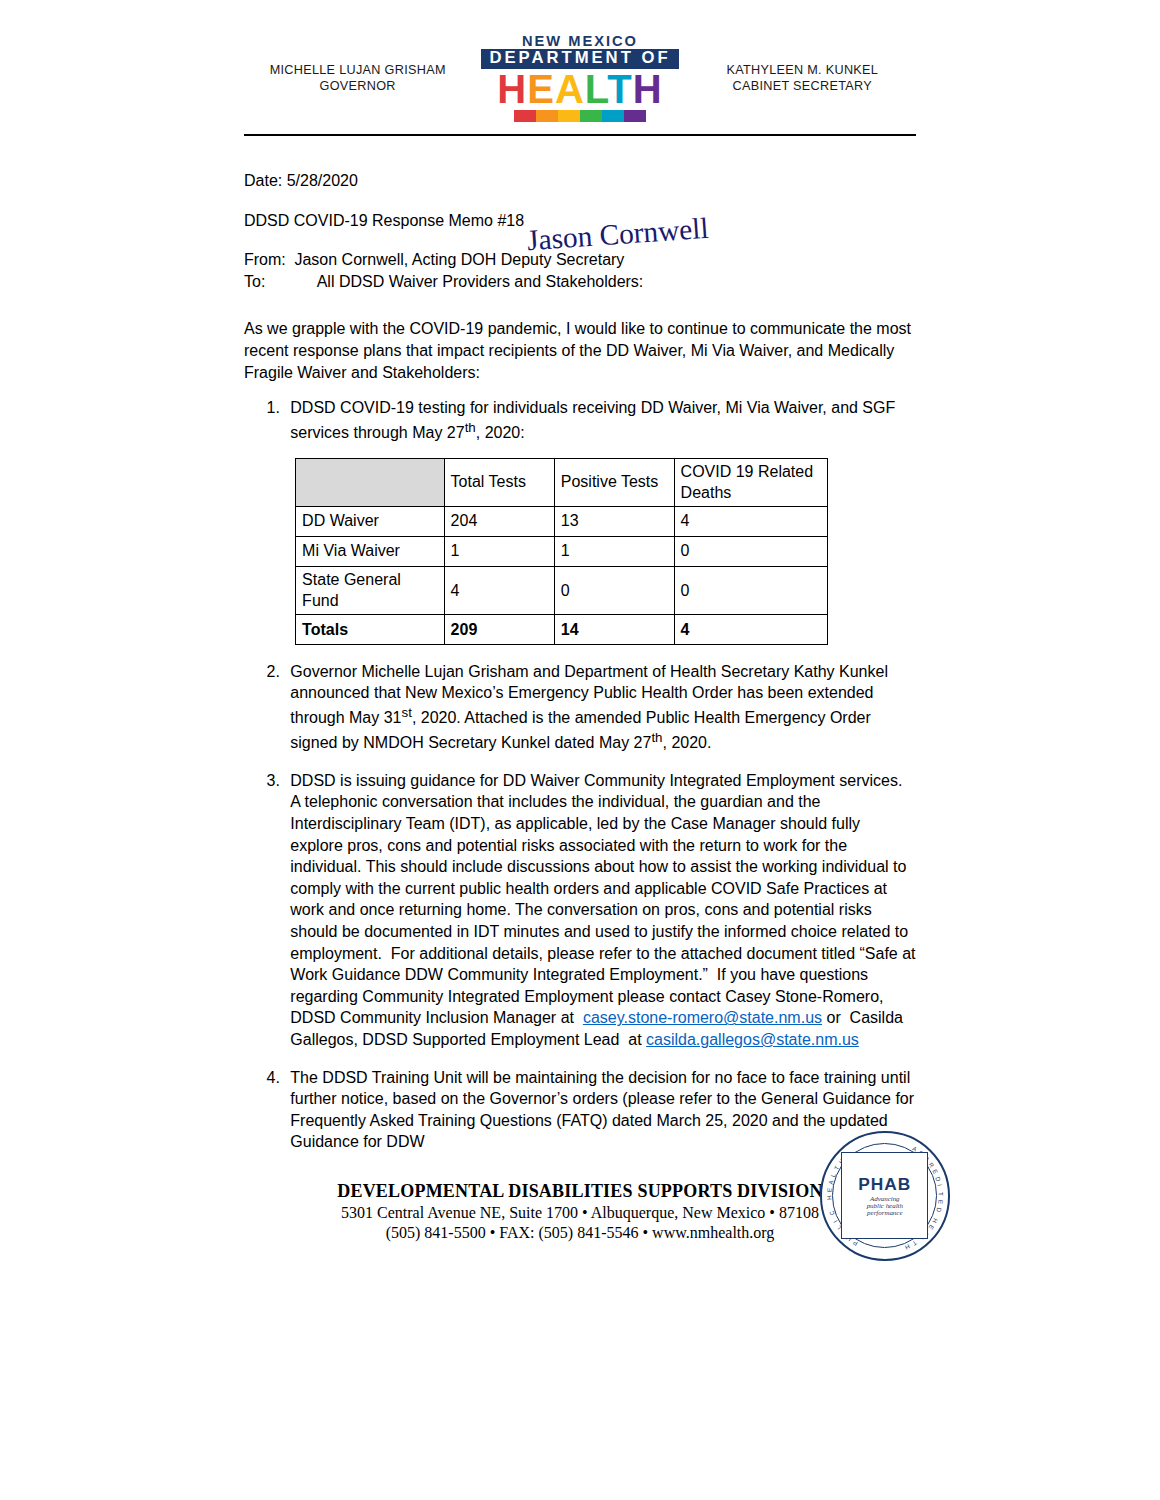MICHELLE LUJAN GRISHAM
GOVERNOR
NEW MEXICO
DEPARTMENT OF
HEALTH
KATHYLEEN M. KUNKEL
CABINET SECRETARY
Date: 5/28/2020
DDSD COVID-19 Response Memo #18
Jason Cornwell
From: Jason Cornwell, Acting DOH Deputy Secretary
To: All DDSD Waiver Providers and Stakeholders:
As we grapple with the COVID-19 pandemic, I would like to continue to communicate the most recent response plans that impact recipients of the DD Waiver, Mi Via Waiver, and Medically Fragile Waiver and Stakeholders:
DDSD COVID-19 testing for individuals receiving DD Waiver, Mi Via Waiver, and SGF services through May 27th, 2020:
| | Total Tests | Positive Tests | COVID 19 Related Deaths |
| --- | --- | --- | --- |
| DD Waiver | 204 | 13 | 4 |
| Mi Via Waiver | 1 | 1 | 0 |
| State General Fund | 4 | 0 | 0 |
| Totals | 209 | 14 | 4 |
Governor Michelle Lujan Grisham and Department of Health Secretary Kathy Kunkel announced that New Mexico’s Emergency Public Health Order has been extended through May 31st, 2020. Attached is the amended Public Health Emergency Order signed by NMDOH Secretary Kunkel dated May 27th, 2020.
DDSD is issuing guidance for DD Waiver Community Integrated Employment services. A telephonic conversation that includes the individual, the guardian and the Interdisciplinary Team (IDT), as applicable, led by the Case Manager should fully explore pros, cons and potential risks associated with the return to work for the individual. This should include discussions about how to assist the working individual to comply with the current public health orders and applicable COVID Safe Practices at work and once returning home. The conversation on pros, cons and potential risks should be documented in IDT minutes and used to justify the informed choice related to employment. For additional details, please refer to the attached document titled “Safe at Work Guidance DDW Community Integrated Employment.” If you have questions regarding Community Integrated Employment please contact Casey Stone-Romero, DDSD Community Inclusion Manager at casey.stone-romero@state.nm.us or Casilda Gallegos, DDSD Supported Employment Lead at casilda.gallegos@state.nm.us
The DDSD Training Unit will be maintaining the decision for no face to face training until further notice, based on the Governor’s orders (please refer to the General Guidance for Frequently Asked Training Questions (FATQ) dated March 25, 2020 and the updated Guidance for DDW
DEVELOPMENTAL DISABILITIES SUPPORTS DIVISION
5301 Central Avenue NE, Suite 1700 • Albuquerque, New Mexico • 87108
(505) 841-5500 • FAX: (505) 841-5546 • www.nmhealth.org
A C C R E D I T E D H E A L T H P U B L I C H E A L T H
PHAB
Advancing
public health
performance